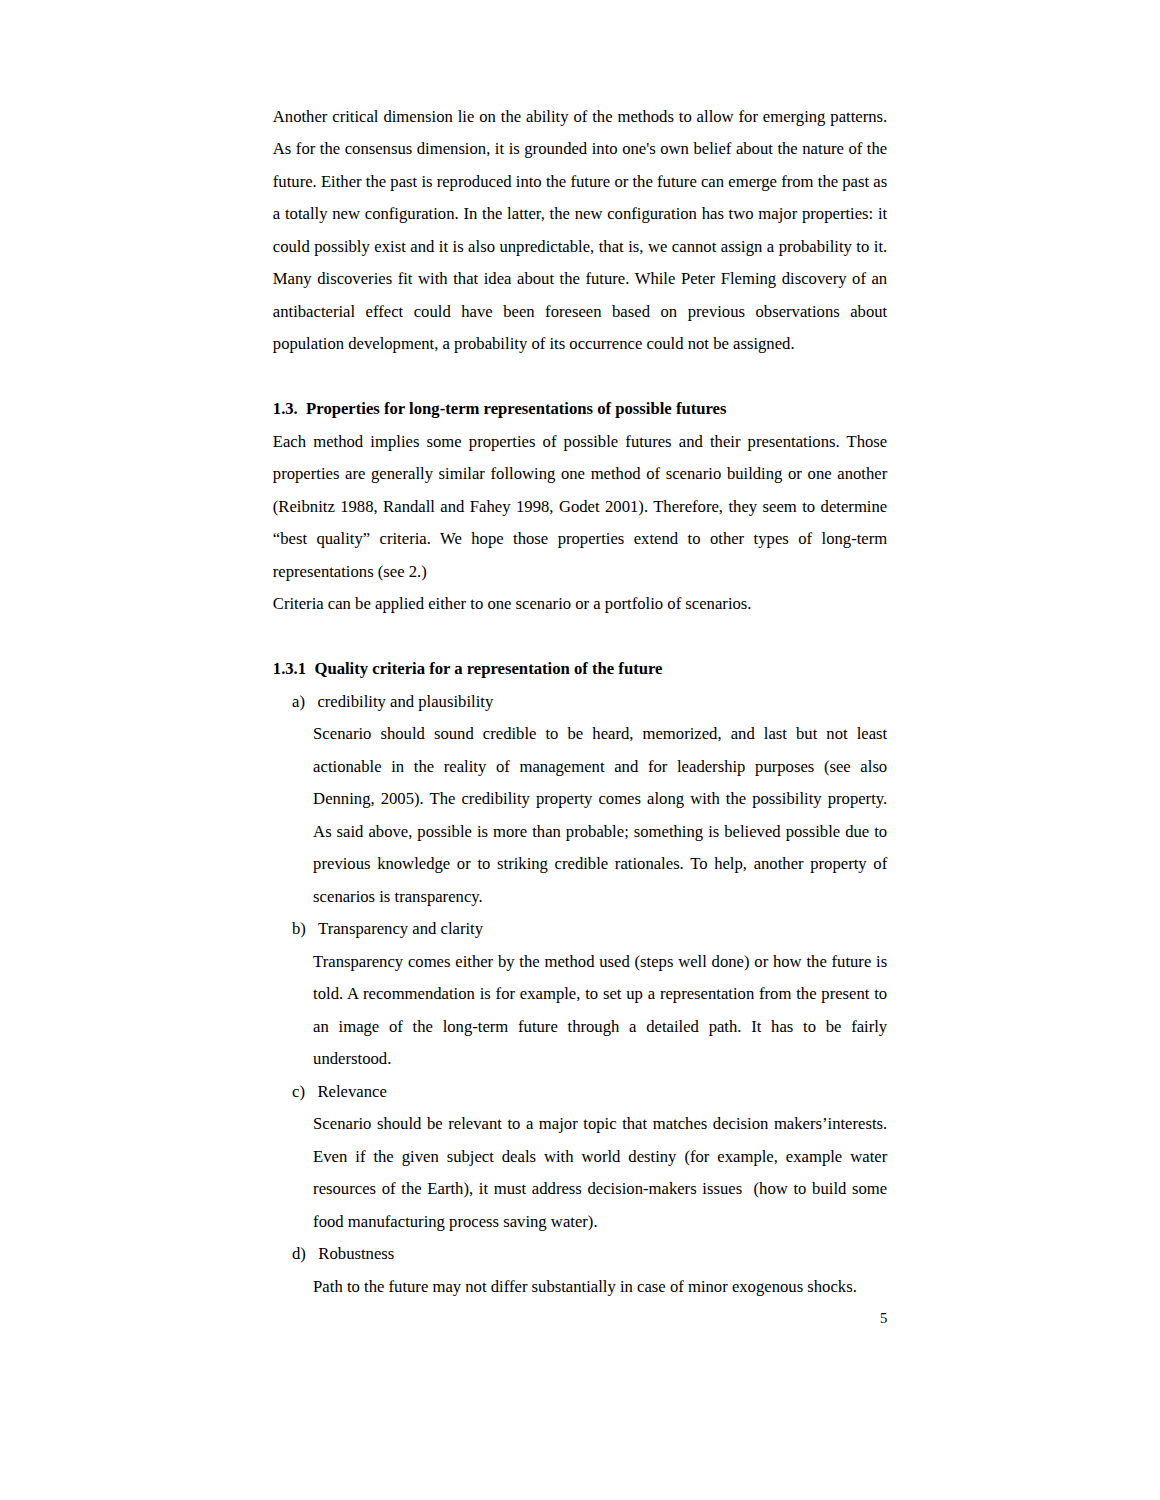Another critical dimension lie on the ability of the methods to allow for emerging patterns. As for the consensus dimension, it is grounded into one's own belief about the nature of the future. Either the past is reproduced into the future or the future can emerge from the past as a totally new configuration. In the latter, the new configuration has two major properties: it could possibly exist and it is also unpredictable, that is, we cannot assign a probability to it. Many discoveries fit with that idea about the future. While Peter Fleming discovery of an antibacterial effect could have been foreseen based on previous observations about population development, a probability of its occurrence could not be assigned.
1.3. Properties for long-term representations of possible futures
Each method implies some properties of possible futures and their presentations. Those properties are generally similar following one method of scenario building or one another (Reibnitz 1988, Randall and Fahey 1998, Godet 2001). Therefore, they seem to determine “best quality” criteria. We hope those properties extend to other types of long-term representations (see 2.)
Criteria can be applied either to one scenario or a portfolio of scenarios.
1.3.1 Quality criteria for a representation of the future
a) credibility and plausibility Scenario should sound credible to be heard, memorized, and last but not least actionable in the reality of management and for leadership purposes (see also Denning, 2005). The credibility property comes along with the possibility property. As said above, possible is more than probable; something is believed possible due to previous knowledge or to striking credible rationales. To help, another property of scenarios is transparency.
b) Transparency and clarity Transparency comes either by the method used (steps well done) or how the future is told. A recommendation is for example, to set up a representation from the present to an image of the long-term future through a detailed path. It has to be fairly understood.
c) Relevance Scenario should be relevant to a major topic that matches decision makers’interests. Even if the given subject deals with world destiny (for example, example water resources of the Earth), it must address decision-makers issues (how to build some food manufacturing process saving water).
d) Robustness Path to the future may not differ substantially in case of minor exogenous shocks.
5